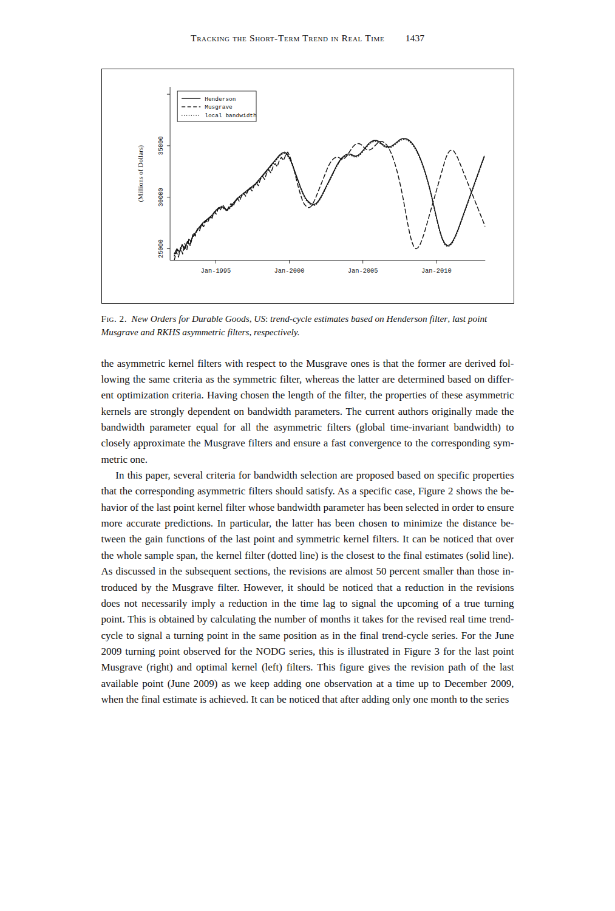Tracking the Short-Term Trend in Real Time 1437
25000 30000 35000 (Millions of Dollars) Jan-1995 Jan-2000 Jan-2005 Jan-2010 Henderson Musgrave local bandwidth
Fig. 2. New Orders for Durable Goods, US: trend-cycle estimates based on Henderson filter, last point Musgrave and RKHS asymmetric filters, respectively.
the asymmetric kernel filters with respect to the Musgrave ones is that the former are derived following the same criteria as the symmetric filter, whereas the latter are determined based on different optimization criteria. Having chosen the length of the filter, the properties of these asymmetric kernels are strongly dependent on bandwidth parameters. The current authors originally made the bandwidth parameter equal for all the asymmetric filters (global time-invariant bandwidth) to closely approximate the Musgrave filters and ensure a fast convergence to the corresponding symmetric one.
In this paper, several criteria for bandwidth selection are proposed based on specific properties that the corresponding asymmetric filters should satisfy. As a specific case, Figure 2 shows the behavior of the last point kernel filter whose bandwidth parameter has been selected in order to ensure more accurate predictions. In particular, the latter has been chosen to minimize the distance between the gain functions of the last point and symmetric kernel filters. It can be noticed that over the whole sample span, the kernel filter (dotted line) is the closest to the final estimates (solid line). As discussed in the subsequent sections, the revisions are almost 50 percent smaller than those introduced by the Musgrave filter. However, it should be noticed that a reduction in the revisions does not necessarily imply a reduction in the time lag to signal the upcoming of a true turning point. This is obtained by calculating the number of months it takes for the revised real time trend-cycle to signal a turning point in the same position as in the final trend-cycle series. For the June 2009 turning point observed for the NODG series, this is illustrated in Figure 3 for the last point Musgrave (right) and optimal kernel (left) filters. This figure gives the revision path of the last available point (June 2009) as we keep adding one observation at a time up to December 2009, when the final estimate is achieved. It can be noticed that after adding only one month to the series